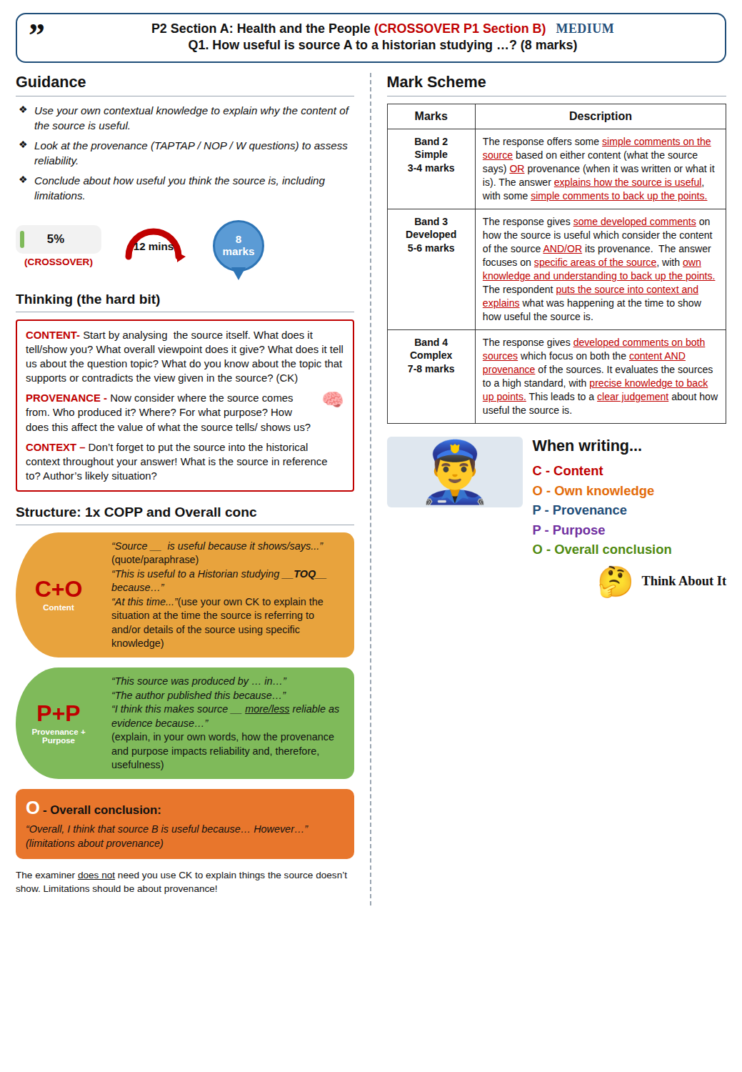”
P2 Section A: Health and the People (CROSSOVER P1 Section B) MEDIUM
Q1. How useful is source A to a historian studying …? (8 marks)
Guidance
Use your own contextual knowledge to explain why the content of the source is useful.
Look at the provenance (TAPTAP / NOP / W questions) to assess reliability.
Conclude about how useful you think the source is, including limitations.
5%
(CROSSOVER)
12 mins
8
marks
Thinking (the hard bit)
CONTENT- Start by analysing the source itself. What does it tell/show you? What overall viewpoint does it give? What does it tell us about the question topic? What do you know about the topic that supports or contradicts the view given in the source? (CK)
🧠PROVENANCE - Now consider where the source comes from. Who produced it? Where? For what purpose? How does this affect the value of what the source tells/ shows us?
CONTEXT – Don’t forget to put the source into the historical context throughout your answer! What is the source in reference to? Author’s likely situation?
Structure: 1x COPP and Overall conc
C+O
Content
“Source __ is useful because it shows/says...” (quote/paraphrase)
“This is useful to a Historian studying __TOQ__ because…”
“At this time...”(use your own CK to explain the situation at the time the source is referring to and/or details of the source using specific knowledge)
P+P
Provenance + Purpose
“This source was produced by … in…”
“The author published this because…”
“I think this makes source __ more/less reliable as evidence because…”
(explain, in your own words, how the provenance and purpose impacts reliability and, therefore, usefulness)
O- Overall conclusion:
“Overall, I think that source B is useful because… However…” (limitations about provenance)
The examiner does not need you use CK to explain things the source doesn’t show. Limitations should be about provenance!
Mark Scheme
| Marks | Description |
| --- | --- |
| Band 2 Simple 3-4 marks | The response offers some simple comments on the source based on either content (what the source says) OR provenance (when it was written or what it is). The answer explains how the source is useful , with some simple comments to back up the points. |
| Band 3 Developed 5-6 marks | The response gives some developed comments on how the source is useful which consider the content of the source AND/OR its provenance. The answer focuses on specific areas of the source , with own knowledge and understanding to back up the points. The respondent puts the source into context and explains what was happening at the time to show how useful the source is. |
| Band 4 Complex 7-8 marks | The response gives developed comments on both sources which focus on both the content AND provenance of the sources. It evaluates the sources to a high standard, with precise knowledge to back up points. This leads to a clear judgement about how useful the source is. |
👮‍♂️
When writing...
C - Content
O - Own knowledge
P - Provenance
P - Purpose
O - Overall conclusion
🤔
Think About It